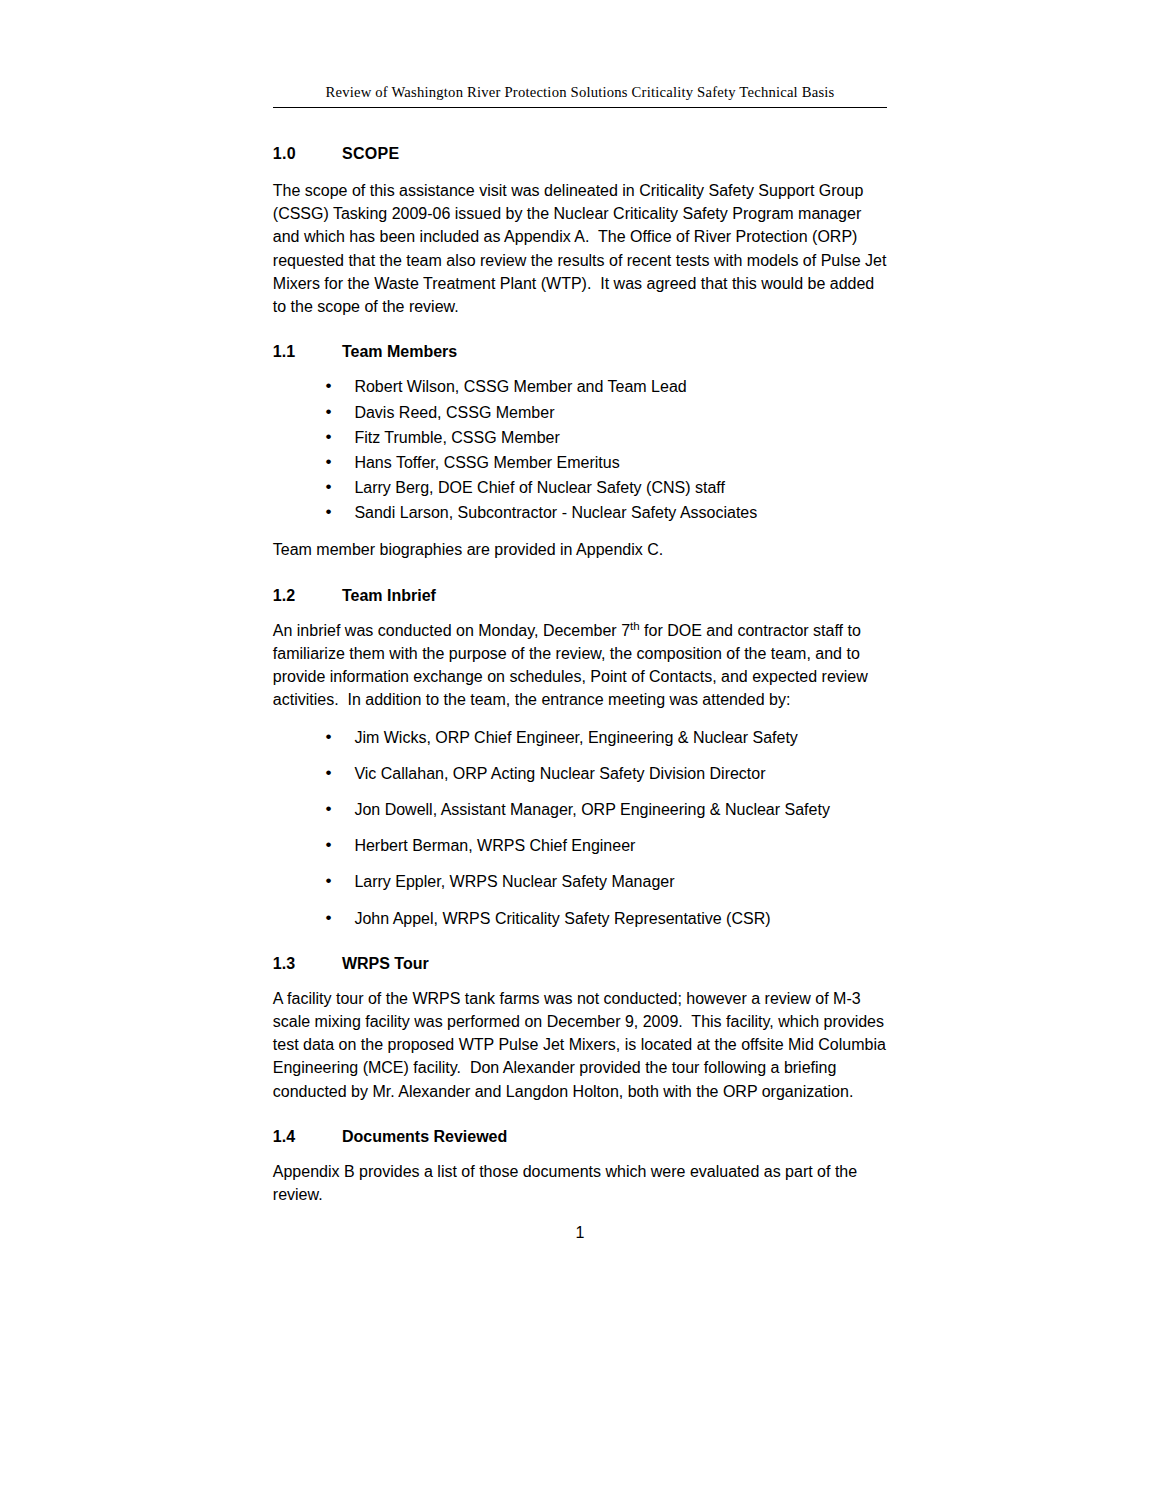Review of Washington River Protection Solutions Criticality Safety Technical Basis
1.0 SCOPE
The scope of this assistance visit was delineated in Criticality Safety Support Group (CSSG) Tasking 2009-06 issued by the Nuclear Criticality Safety Program manager and which has been included as Appendix A. The Office of River Protection (ORP) requested that the team also review the results of recent tests with models of Pulse Jet Mixers for the Waste Treatment Plant (WTP). It was agreed that this would be added to the scope of the review.
1.1 Team Members
Robert Wilson, CSSG Member and Team Lead
Davis Reed, CSSG Member
Fitz Trumble, CSSG Member
Hans Toffer, CSSG Member Emeritus
Larry Berg, DOE Chief of Nuclear Safety (CNS) staff
Sandi Larson, Subcontractor - Nuclear Safety Associates
Team member biographies are provided in Appendix C.
1.2 Team Inbrief
An inbrief was conducted on Monday, December 7th for DOE and contractor staff to familiarize them with the purpose of the review, the composition of the team, and to provide information exchange on schedules, Point of Contacts, and expected review activities. In addition to the team, the entrance meeting was attended by:
Jim Wicks, ORP Chief Engineer, Engineering & Nuclear Safety
Vic Callahan, ORP Acting Nuclear Safety Division Director
Jon Dowell, Assistant Manager, ORP Engineering & Nuclear Safety
Herbert Berman, WRPS Chief Engineer
Larry Eppler, WRPS Nuclear Safety Manager
John Appel, WRPS Criticality Safety Representative (CSR)
1.3 WRPS Tour
A facility tour of the WRPS tank farms was not conducted; however a review of M-3 scale mixing facility was performed on December 9, 2009. This facility, which provides test data on the proposed WTP Pulse Jet Mixers, is located at the offsite Mid Columbia Engineering (MCE) facility. Don Alexander provided the tour following a briefing conducted by Mr. Alexander and Langdon Holton, both with the ORP organization.
1.4 Documents Reviewed
Appendix B provides a list of those documents which were evaluated as part of the review.
1